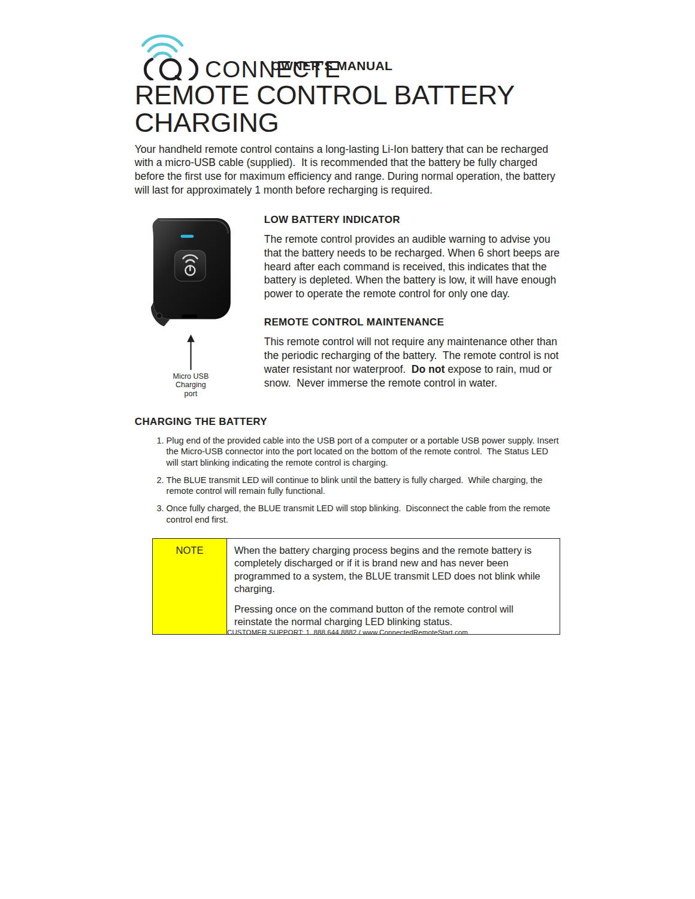CONNECTED
OWNER’S MANUAL
REMOTE CONTROL BATTERY CHARGING
Your handheld remote control contains a long-lasting Li-Ion battery that can be recharged with a micro-USB cable (supplied). It is recommended that the battery be fully charged before the first use for maximum efficiency and range. During normal operation, the battery will last for approximately 1 month before recharging is required.
Micro USB
Charging
port
LOW BATTERY INDICATOR
The remote control provides an audible warning to advise you that the battery needs to be recharged. When 6 short beeps are heard after each command is received, this indicates that the battery is depleted. When the battery is low, it will have enough power to operate the remote control for only one day.
REMOTE CONTROL MAINTENANCE
This remote control will not require any maintenance other than the periodic recharging of the battery. The remote control is not water resistant nor waterproof. Do not expose to rain, mud or snow. Never immerse the remote control in water.
CHARGING THE BATTERY
Plug end of the provided cable into the USB port of a computer or a portable USB power supply. Insert the Micro-USB connector into the port located on the bottom of the remote control. The Status LED will start blinking indicating the remote control is charging.
The BLUE transmit LED will continue to blink until the battery is fully charged. While charging, the remote control will remain fully functional.
Once fully charged, the BLUE transmit LED will stop blinking. Disconnect the cable from the remote control end first.
| NOTE | When the battery charging process begins and the remote battery is completely discharged or if it is brand new and has never been programmed to a system, the BLUE transmit LED does not blink while charging. Pressing once on the command button of the remote control will reinstate the normal charging LED blinking status. |
CUSTOMER SUPPORT: 1. 888.644.8882 / www.ConnectedRemoteStart.com